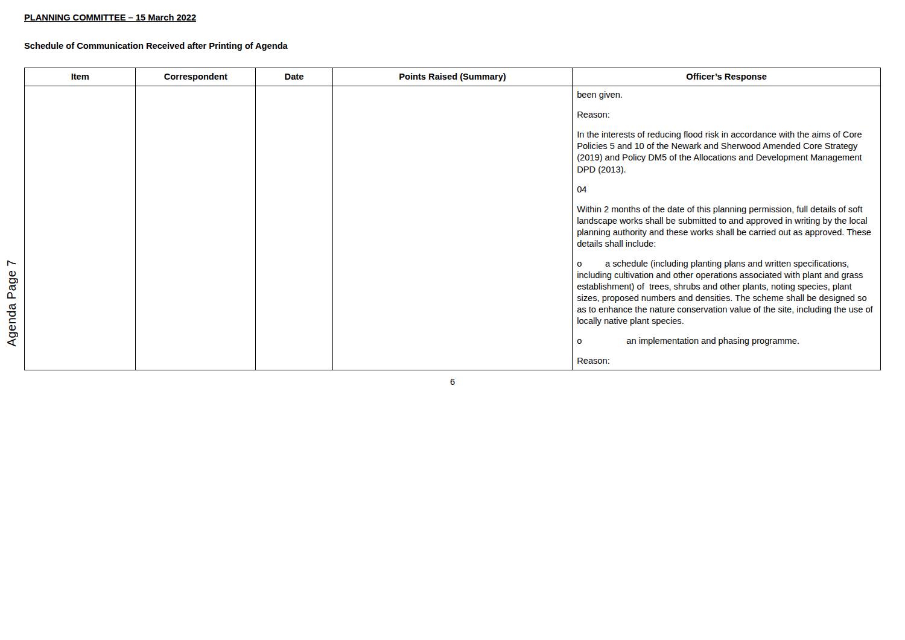Agenda Page 7
PLANNING COMMITTEE – 15 March 2022
Schedule of Communication Received after Printing of Agenda
| Item | Correspondent | Date | Points Raised (Summary) | Officer’s Response |
| --- | --- | --- | --- | --- |
| | | | | been given. Reason: In the interests of reducing flood risk in accordance with the aims of Core Policies 5 and 10 of the Newark and Sherwood Amended Core Strategy (2019) and Policy DM5 of the Allocations and Development Management DPD (2013). 04 Within 2 months of the date of this planning permission, full details of soft landscape works shall be submitted to and approved in writing by the local planning authority and these works shall be carried out as approved. These details shall include: o a schedule (including planting plans and written specifications, including cultivation and other operations associated with plant and grass establishment) of trees, shrubs and other plants, noting species, plant sizes, proposed numbers and densities. The scheme shall be designed so as to enhance the nature conservation value of the site, including the use of locally native plant species. o an implementation and phasing programme. Reason: |
6